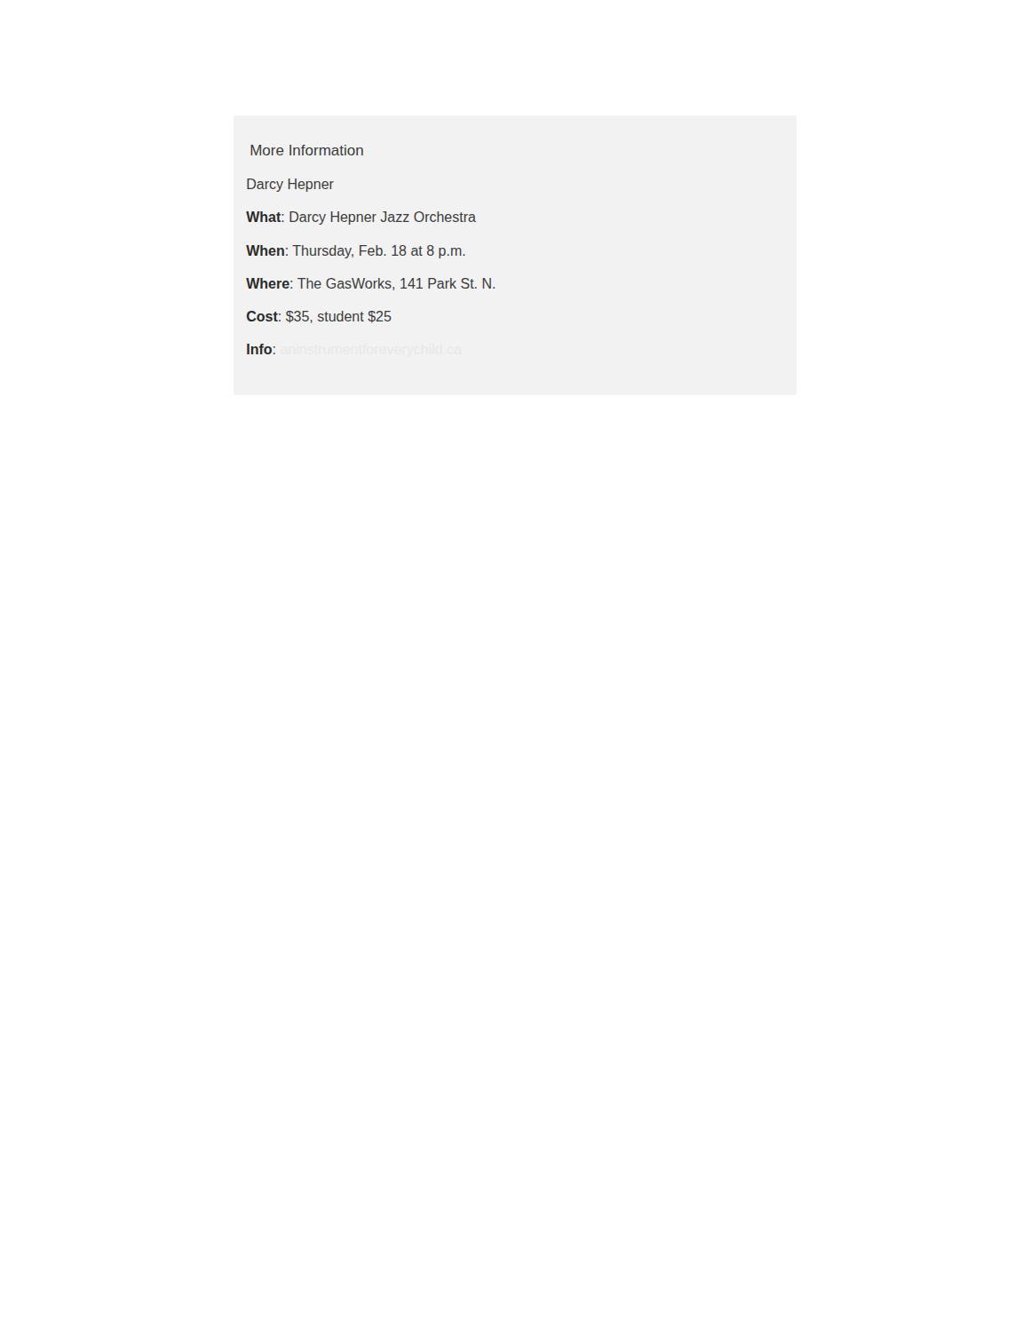More Information
Darcy Hepner
What: Darcy Hepner Jazz Orchestra
When: Thursday, Feb. 18 at 8 p.m.
Where: The GasWorks, 141 Park St. N.
Cost: $35, student $25
Info: aninstrumentforeverychild.ca